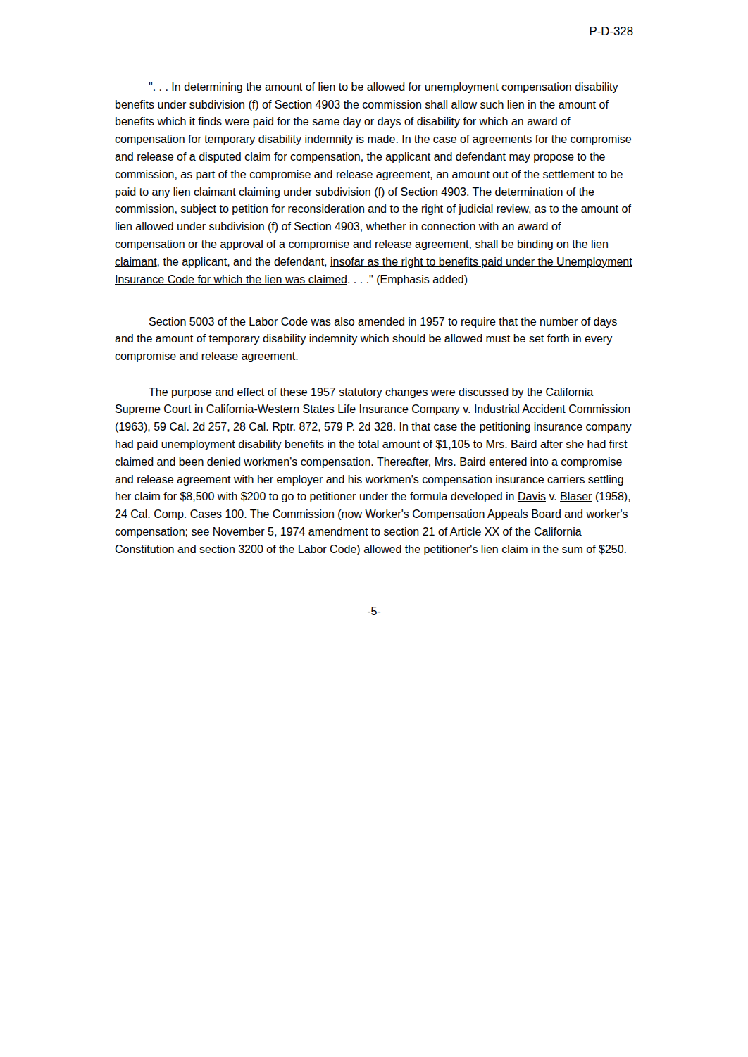P-D-328
". . . In determining the amount of lien to be allowed for unemployment compensation disability benefits under subdivision (f) of Section 4903 the commission shall allow such lien in the amount of benefits which it finds were paid for the same day or days of disability for which an award of compensation for temporary disability indemnity is made. In the case of agreements for the compromise and release of a disputed claim for compensation, the applicant and defendant may propose to the commission, as part of the compromise and release agreement, an amount out of the settlement to be paid to any lien claimant claiming under subdivision (f) of Section 4903. The determination of the commission, subject to petition for reconsideration and to the right of judicial review, as to the amount of lien allowed under subdivision (f) of Section 4903, whether in connection with an award of compensation or the approval of a compromise and release agreement, shall be binding on the lien claimant, the applicant, and the defendant, insofar as the right to benefits paid under the Unemployment Insurance Code for which the lien was claimed. . . ." (Emphasis added)
Section 5003 of the Labor Code was also amended in 1957 to require that the number of days and the amount of temporary disability indemnity which should be allowed must be set forth in every compromise and release agreement.
The purpose and effect of these 1957 statutory changes were discussed by the California Supreme Court in California-Western States Life Insurance Company v. Industrial Accident Commission (1963), 59 Cal. 2d 257, 28 Cal. Rptr. 872, 579 P. 2d 328. In that case the petitioning insurance company had paid unemployment disability benefits in the total amount of $1,105 to Mrs. Baird after she had first claimed and been denied workmen's compensation. Thereafter, Mrs. Baird entered into a compromise and release agreement with her employer and his workmen's compensation insurance carriers settling her claim for $8,500 with $200 to go to petitioner under the formula developed in Davis v. Blaser (1958), 24 Cal. Comp. Cases 100. The Commission (now Worker's Compensation Appeals Board and worker's compensation; see November 5, 1974 amendment to section 21 of Article XX of the California Constitution and section 3200 of the Labor Code) allowed the petitioner's lien claim in the sum of $250.
-5-